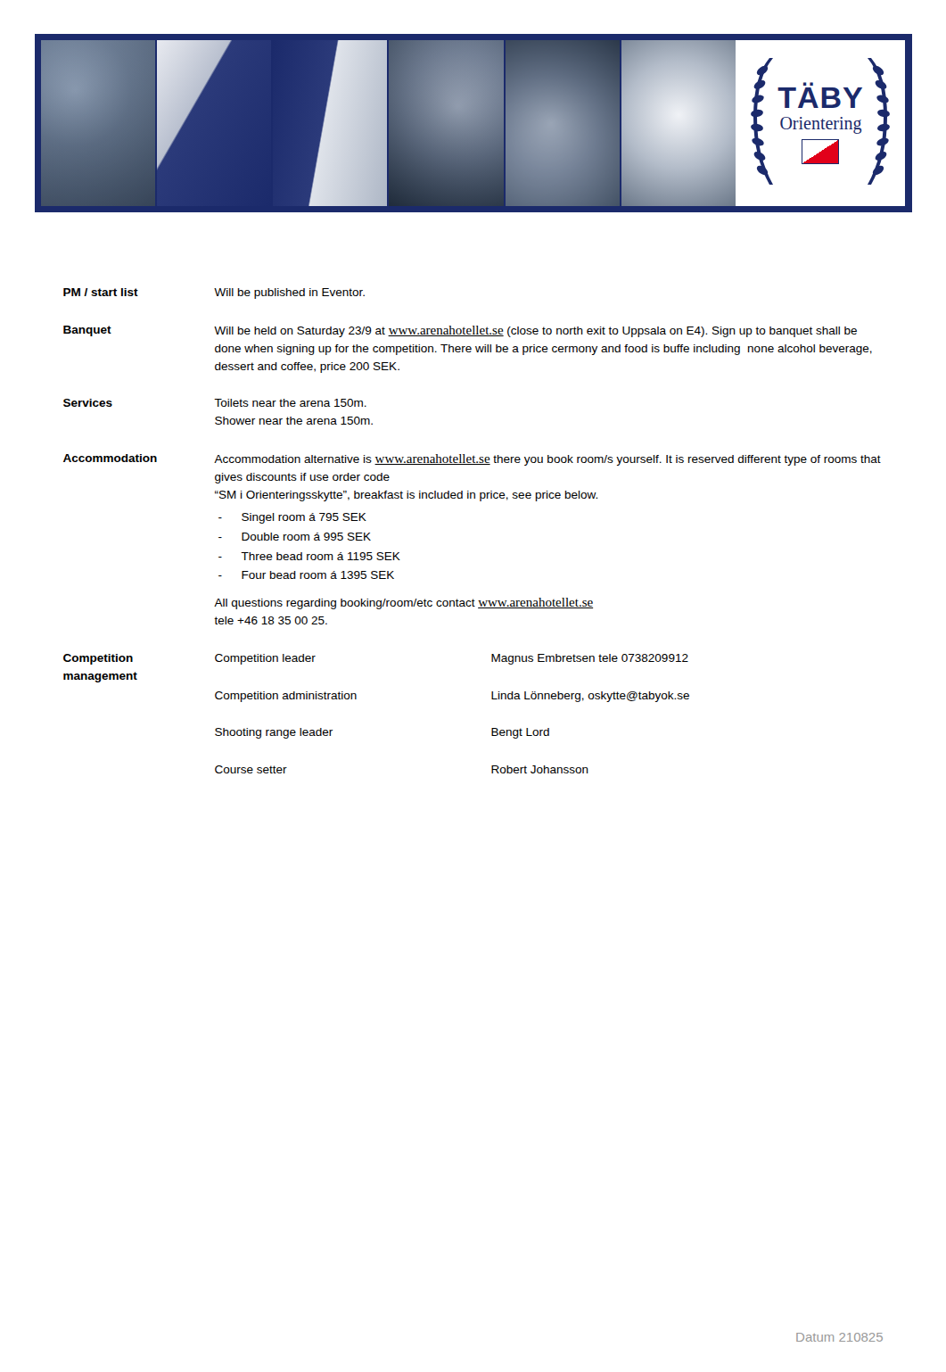TÄBY
Orientering
| PM / start list | Will be published in Eventor. |
| Banquet | Will be held on Saturday 23/9 at www.arenahotellet.se (close to north exit to Uppsala on E4). Sign up to banquet shall be done when signing up for the competition. There will be a price cermony and food is buffe including none alcohol beverage, dessert and coffee, price 200 SEK. |
| Services | Toilets near the arena 150m. Shower near the arena 150m. |
| Accommodation | Accommodation alternative is www.arenahotellet.se there you book room/s yourself. It is reserved different type of rooms that gives discounts if use order code “SM i Orienteringsskytte”, breakfast is included in price, see price below. Singel room á 795 SEK Double room á 995 SEK Three bead room á 1195 SEK Four bead room á 1395 SEK All questions regarding booking/room/etc contact www.arenahotellet.se tele +46 18 35 00 25. |
| Competition management | / Competition leader / Magnus Embretsen tele 0738209912 / / Competition administration / Linda Lönneberg, oskytte@tabyok.se / / Shooting range leader / Bengt Lord / / Course setter / Robert Johansson / |
Datum 210825